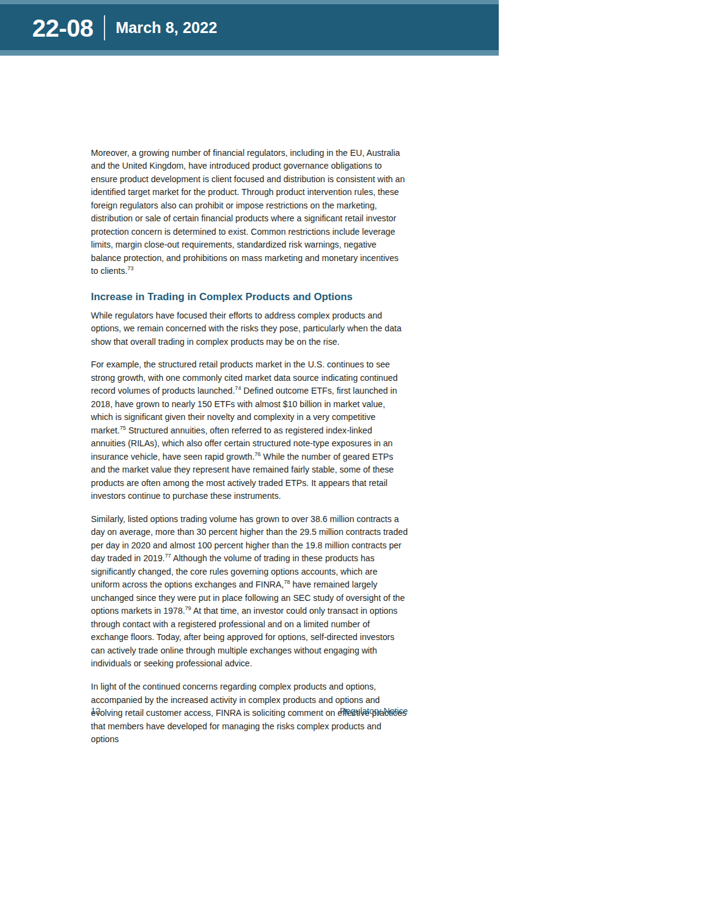22-08 March 8, 2022
Moreover, a growing number of financial regulators, including in the EU, Australia and the United Kingdom, have introduced product governance obligations to ensure product development is client focused and distribution is consistent with an identified target market for the product. Through product intervention rules, these foreign regulators also can prohibit or impose restrictions on the marketing, distribution or sale of certain financial products where a significant retail investor protection concern is determined to exist. Common restrictions include leverage limits, margin close-out requirements, standardized risk warnings, negative balance protection, and prohibitions on mass marketing and monetary incentives to clients.73
Increase in Trading in Complex Products and Options
While regulators have focused their efforts to address complex products and options, we remain concerned with the risks they pose, particularly when the data show that overall trading in complex products may be on the rise.
For example, the structured retail products market in the U.S. continues to see strong growth, with one commonly cited market data source indicating continued record volumes of products launched.74 Defined outcome ETFs, first launched in 2018, have grown to nearly 150 ETFs with almost $10 billion in market value, which is significant given their novelty and complexity in a very competitive market.75 Structured annuities, often referred to as registered index-linked annuities (RILAs), which also offer certain structured note-type exposures in an insurance vehicle, have seen rapid growth.76 While the number of geared ETPs and the market value they represent have remained fairly stable, some of these products are often among the most actively traded ETPs. It appears that retail investors continue to purchase these instruments.
Similarly, listed options trading volume has grown to over 38.6 million contracts a day on average, more than 30 percent higher than the 29.5 million contracts traded per day in 2020 and almost 100 percent higher than the 19.8 million contracts per day traded in 2019.77 Although the volume of trading in these products has significantly changed, the core rules governing options accounts, which are uniform across the options exchanges and FINRA,78 have remained largely unchanged since they were put in place following an SEC study of oversight of the options markets in 1978.79 At that time, an investor could only transact in options through contact with a registered professional and on a limited number of exchange floors. Today, after being approved for options, self-directed investors can actively trade online through multiple exchanges without engaging with individuals or seeking professional advice.
In light of the continued concerns regarding complex products and options, accompanied by the increased activity in complex products and options and evolving retail customer access, FINRA is soliciting comment on effective practices that members have developed for managing the risks complex products and options
12 Regulatory Notice